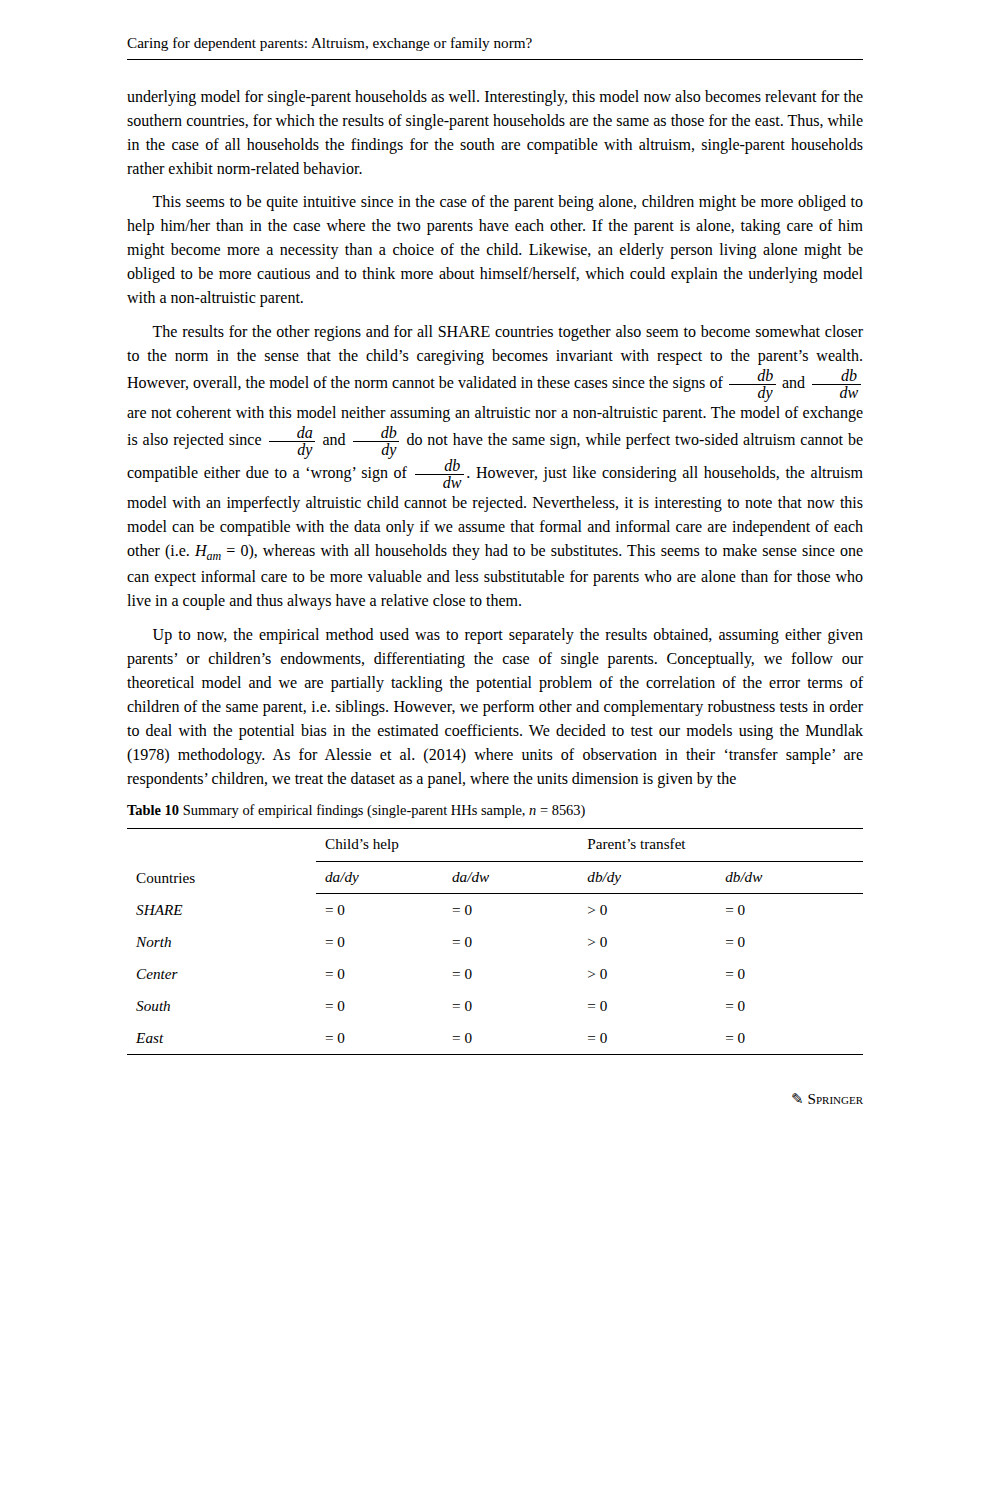Caring for dependent parents: Altruism, exchange or family norm?
underlying model for single-parent households as well. Interestingly, this model now also becomes relevant for the southern countries, for which the results of single-parent households are the same as those for the east. Thus, while in the case of all households the findings for the south are compatible with altruism, single-parent households rather exhibit norm-related behavior.
This seems to be quite intuitive since in the case of the parent being alone, children might be more obliged to help him/her than in the case where the two parents have each other. If the parent is alone, taking care of him might become more a necessity than a choice of the child. Likewise, an elderly person living alone might be obliged to be more cautious and to think more about himself/herself, which could explain the underlying model with a non-altruistic parent.
The results for the other regions and for all SHARE countries together also seem to become somewhat closer to the norm in the sense that the child’s caregiving becomes invariant with respect to the parent’s wealth. However, overall, the model of the norm cannot be validated in these cases since the signs of db dy and db dw are not coherent with this model neither assuming an altruistic nor a non-altruistic parent. The model of exchange is also rejected since da dy and db dy do not have the same sign, while perfect two-sided altruism cannot be compatible either due to a ‘wrong’ sign of db dw. However, just like considering all households, the altruism model with an imperfectly altruistic child cannot be rejected. Nevertheless, it is interesting to note that now this model can be compatible with the data only if we assume that formal and informal care are independent of each other (i.e. Ham = 0), whereas with all households they had to be substitutes. This seems to make sense since one can expect informal care to be more valuable and less substitutable for parents who are alone than for those who live in a couple and thus always have a relative close to them.
Up to now, the empirical method used was to report separately the results obtained, assuming either given parents’ or children’s endowments, differentiating the case of single parents. Conceptually, we follow our theoretical model and we are partially tackling the potential problem of the correlation of the error terms of children of the same parent, i.e. siblings. However, we perform other and complementary robustness tests in order to deal with the potential bias in the estimated coefficients. We decided to test our models using the Mundlak (1978) methodology. As for Alessie et al. (2014) where units of observation in their ‘transfer sample’ are respondents’ children, we treat the dataset as a panel, where the units dimension is given by the
Table 10 Summary of empirical findings (single-parent HHs sample, n = 8563)
| Countries | Child’s help | Parent’s transfet |
| --- | --- | --- |
| da/dy | da/dw | db/dy | db/dw |
| SHARE | = 0 | = 0 | > 0 | = 0 |
| North | = 0 | = 0 | > 0 | = 0 |
| Center | = 0 | = 0 | > 0 | = 0 |
| South | = 0 | = 0 | = 0 | = 0 |
| East | = 0 | = 0 | = 0 | = 0 |
✎ Springer